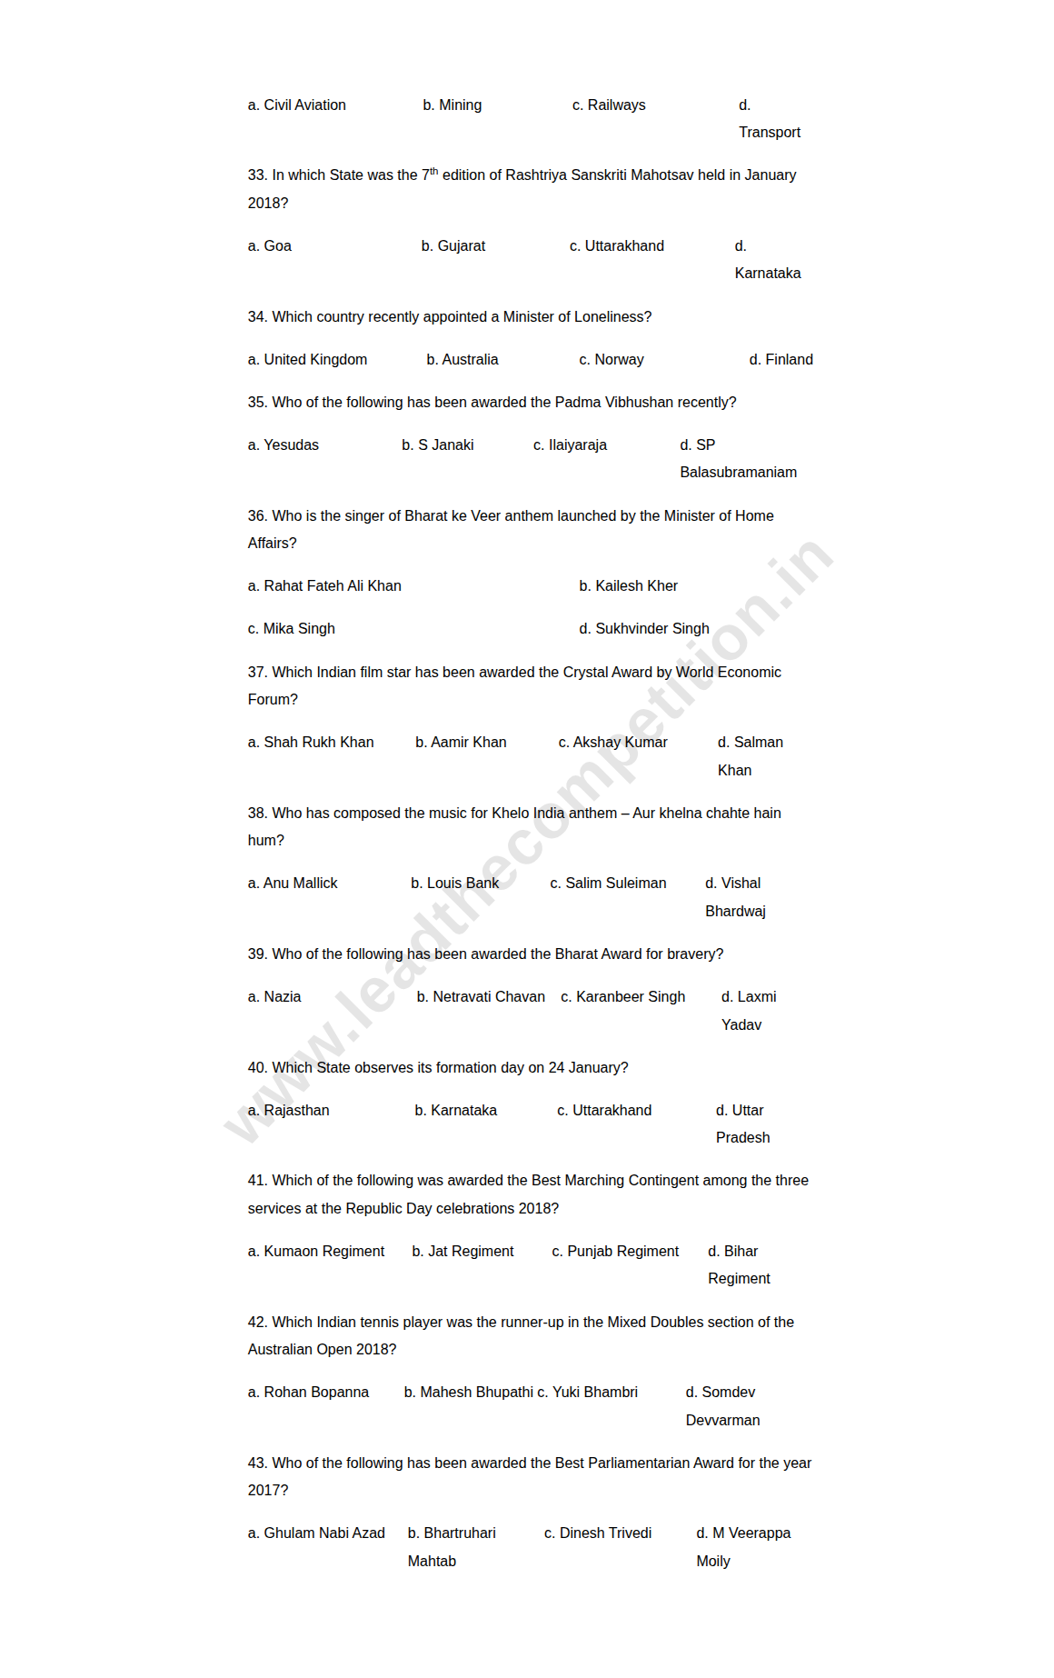www.leadthecompetition.in
a. Civil Aviation b. Mining c. Railways d. Transport
33. In which State was the 7th edition of Rashtriya Sanskriti Mahotsav held in January 2018?
a. Goa b. Gujarat c. Uttarakhand d. Karnataka
34. Which country recently appointed a Minister of Loneliness?
a. United Kingdom b. Australia c. Norway d. Finland
35. Who of the following has been awarded the Padma Vibhushan recently?
a. Yesudas b. S Janaki c. Ilaiyaraja d. SP Balasubramaniam
36. Who is the singer of Bharat ke Veer anthem launched by the Minister of Home Affairs?
a. Rahat Fateh Ali Khan b. Kailesh Kher
c. Mika Singh d. Sukhvinder Singh
37. Which Indian film star has been awarded the Crystal Award by World Economic Forum?
a. Shah Rukh Khan b. Aamir Khan c. Akshay Kumar d. Salman Khan
38. Who has composed the music for Khelo India anthem – Aur khelna chahte hain hum?
a. Anu Mallick b. Louis Bank c. Salim Suleiman d. Vishal Bhardwaj
39. Who of the following has been awarded the Bharat Award for bravery?
a. Nazia b. Netravati Chavan c. Karanbeer Singh d. Laxmi Yadav
40. Which State observes its formation day on 24 January?
a. Rajasthan b. Karnataka c. Uttarakhand d. Uttar Pradesh
41. Which of the following was awarded the Best Marching Contingent among the three services at the Republic Day celebrations 2018?
a. Kumaon Regiment b. Jat Regiment c. Punjab Regiment d. Bihar Regiment
42. Which Indian tennis player was the runner-up in the Mixed Doubles section of the Australian Open 2018?
a. Rohan Bopanna b. Mahesh Bhupathi c. Yuki Bhambri d. Somdev Devvarman
43. Who of the following has been awarded the Best Parliamentarian Award for the year 2017?
a. Ghulam Nabi Azad b. Bhartruhari Mahtab c. Dinesh Trivedi d. M Veerappa Moily